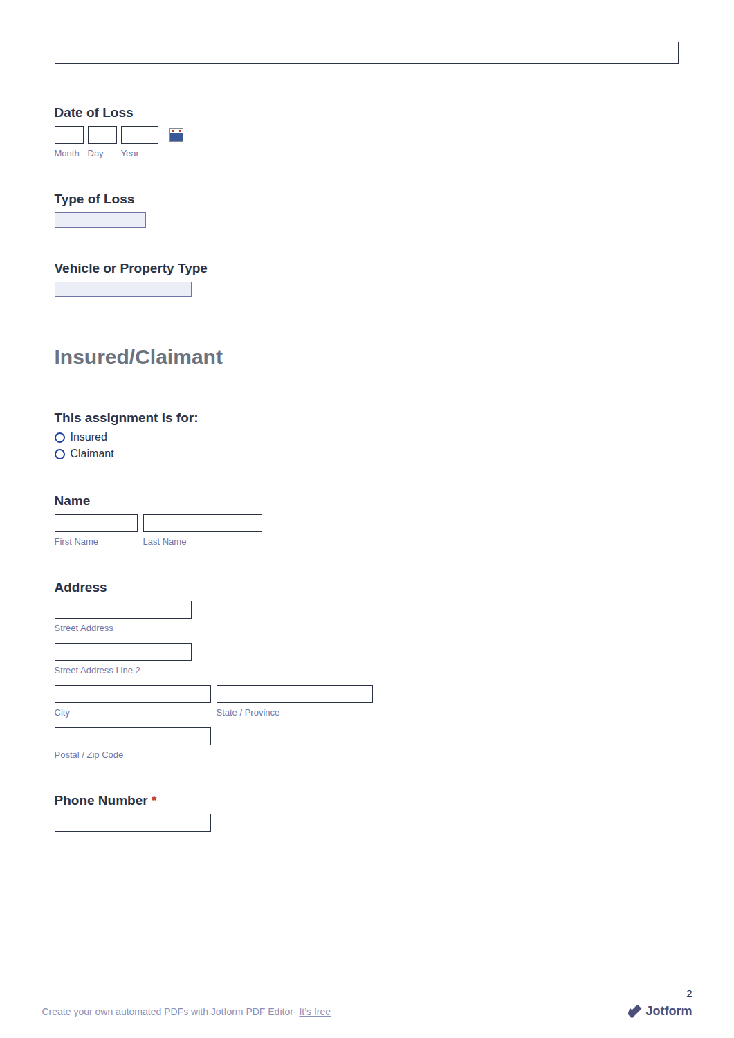Date of Loss
Month Day Year
Type of Loss
Vehicle or Property Type
Insured/Claimant
This assignment is for:
Insured
Claimant
Name
First Name Last Name
Address
Street Address
Street Address Line 2
City State / Province
Postal / Zip Code
Phone Number *
2
Create your own automated PDFs with Jotform PDF Editor- It’s free
Jotform